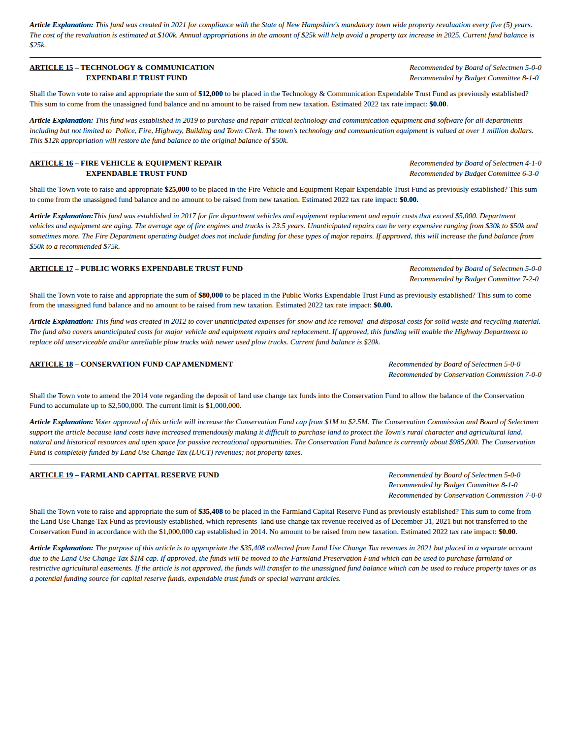Article Explanation: This fund was created in 2021 for compliance with the State of New Hampshire's mandatory town wide property revaluation every five (5) years. The cost of the revaluation is estimated at $100k. Annual appropriations in the amount of $25k will help avoid a property tax increase in 2025. Current fund balance is $25k.
ARTICLE 15 – TECHNOLOGY & COMMUNICATION EXPENDABLE TRUST FUND
Recommended by Board of Selectmen 5-0-0
Recommended by Budget Committee 8-1-0
Shall the Town vote to raise and appropriate the sum of $12,000 to be placed in the Technology & Communication Expendable Trust Fund as previously established? This sum to come from the unassigned fund balance and no amount to be raised from new taxation. Estimated 2022 tax rate impact: $0.00.
Article Explanation: This fund was established in 2019 to purchase and repair critical technology and communication equipment and software for all departments including but not limited to Police, Fire, Highway, Building and Town Clerk. The town's technology and communication equipment is valued at over 1 million dollars. This $12k appropriation will restore the fund balance to the original balance of $50k.
ARTICLE 16 – FIRE VEHICLE & EQUIPMENT REPAIR EXPENDABLE TRUST FUND
Recommended by Board of Selectmen 4-1-0
Recommended by Budget Committee 6-3-0
Shall the Town vote to raise and appropriate $25,000 to be placed in the Fire Vehicle and Equipment Repair Expendable Trust Fund as previously established? This sum to come from the unassigned fund balance and no amount to be raised from new taxation. Estimated 2022 tax rate impact: $0.00.
Article Explanation: This fund was established in 2017 for fire department vehicles and equipment replacement and repair costs that exceed $5,000. Department vehicles and equipment are aging. The average age of fire engines and trucks is 23.5 years. Unanticipated repairs can be very expensive ranging from $30k to $50k and sometimes more. The Fire Department operating budget does not include funding for these types of major repairs. If approved, this will increase the fund balance from $50k to a recommended $75k.
ARTICLE 17 – PUBLIC WORKS EXPENDABLE TRUST FUND
Recommended by Board of Selectmen 5-0-0
Recommended by Budget Committee 7-2-0
Shall the Town vote to raise and appropriate the sum of $80,000 to be placed in the Public Works Expendable Trust Fund as previously established? This sum to come from the unassigned fund balance and no amount to be raised from new taxation. Estimated 2022 tax rate impact: $0.00.
Article Explanation: This fund was created in 2012 to cover unanticipated expenses for snow and ice removal and disposal costs for solid waste and recycling material. The fund also covers unanticipated costs for major vehicle and equipment repairs and replacement. If approved, this funding will enable the Highway Department to replace old unserviceable and/or unreliable plow trucks with newer used plow trucks. Current fund balance is $20k.
ARTICLE 18 – CONSERVATION FUND CAP AMENDMENT
Recommended by Board of Selectmen 5-0-0
Recommended by Conservation Commission 7-0-0
Shall the Town vote to amend the 2014 vote regarding the deposit of land use change tax funds into the Conservation Fund to allow the balance of the Conservation Fund to accumulate up to $2,500,000. The current limit is $1,000,000.
Article Explanation: Voter approval of this article will increase the Conservation Fund cap from $1M to $2.5M. The Conservation Commission and Board of Selectmen support the article because land costs have increased tremendously making it difficult to purchase land to protect the Town's rural character and agricultural land, natural and historical resources and open space for passive recreational opportunities. The Conservation Fund balance is currently about $985,000. The Conservation Fund is completely funded by Land Use Change Tax (LUCT) revenues; not property taxes.
ARTICLE 19 – FARMLAND CAPITAL RESERVE FUND
Recommended by Board of Selectmen 5-0-0
Recommended by Budget Committee 8-1-0
Recommended by Conservation Commission 7-0-0
Shall the Town vote to raise and appropriate the sum of $35,408 to be placed in the Farmland Capital Reserve Fund as previously established? This sum to come from the Land Use Change Tax Fund as previously established, which represents land use change tax revenue received as of December 31, 2021 but not transferred to the Conservation Fund in accordance with the $1,000,000 cap established in 2014. No amount to be raised from new taxation. Estimated 2022 tax rate impact: $0.00.
Article Explanation: The purpose of this article is to appropriate the $35,408 collected from Land Use Change Tax revenues in 2021 but placed in a separate account due to the Land Use Change Tax $1M cap. If approved, the funds will be moved to the Farmland Preservation Fund which can be used to purchase farmland or restrictive agricultural easements. If the article is not approved, the funds will transfer to the unassigned fund balance which can be used to reduce property taxes or as a potential funding source for capital reserve funds, expendable trust funds or special warrant articles.